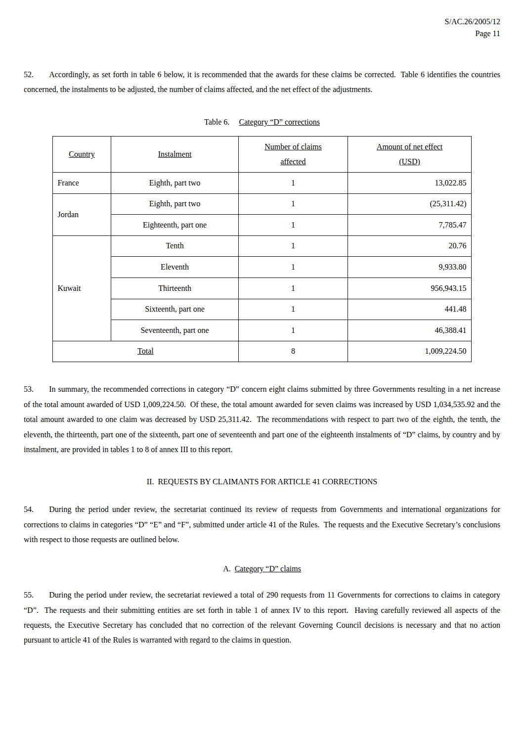S/AC.26/2005/12
Page 11
52. Accordingly, as set forth in table 6 below, it is recommended that the awards for these claims be corrected. Table 6 identifies the countries concerned, the instalments to be adjusted, the number of claims affected, and the net effect of the adjustments.
Table 6. Category “D” corrections
| Country | Instalment | Number of claims affected | Amount of net effect (USD) |
| --- | --- | --- | --- |
| France | Eighth, part two | 1 | 13,022.85 |
| Jordan | Eighth, part two | 1 | (25,311.42) |
| Eighteenth, part one | 1 | 7,785.47 |
| Kuwait | Tenth | 1 | 20.76 |
| Eleventh | 1 | 9,933.80 |
| Thirteenth | 1 | 956,943.15 |
| Sixteenth, part one | 1 | 441.48 |
| Seventeenth, part one | 1 | 46,388.41 |
| Total | 8 | 1,009,224.50 |
53. In summary, the recommended corrections in category “D” concern eight claims submitted by three Governments resulting in a net increase of the total amount awarded of USD 1,009,224.50. Of these, the total amount awarded for seven claims was increased by USD 1,034,535.92 and the total amount awarded to one claim was decreased by USD 25,311.42. The recommendations with respect to part two of the eighth, the tenth, the eleventh, the thirteenth, part one of the sixteenth, part one of seventeenth and part one of the eighteenth instalments of “D” claims, by country and by instalment, are provided in tables 1 to 8 of annex III to this report.
II. REQUESTS BY CLAIMANTS FOR ARTICLE 41 CORRECTIONS
54. During the period under review, the secretariat continued its review of requests from Governments and international organizations for corrections to claims in categories “D” “E” and “F”, submitted under article 41 of the Rules. The requests and the Executive Secretary’s conclusions with respect to those requests are outlined below.
A. Category “D” claims
55. During the period under review, the secretariat reviewed a total of 290 requests from 11 Governments for corrections to claims in category “D”. The requests and their submitting entities are set forth in table 1 of annex IV to this report. Having carefully reviewed all aspects of the requests, the Executive Secretary has concluded that no correction of the relevant Governing Council decisions is necessary and that no action pursuant to article 41 of the Rules is warranted with regard to the claims in question.